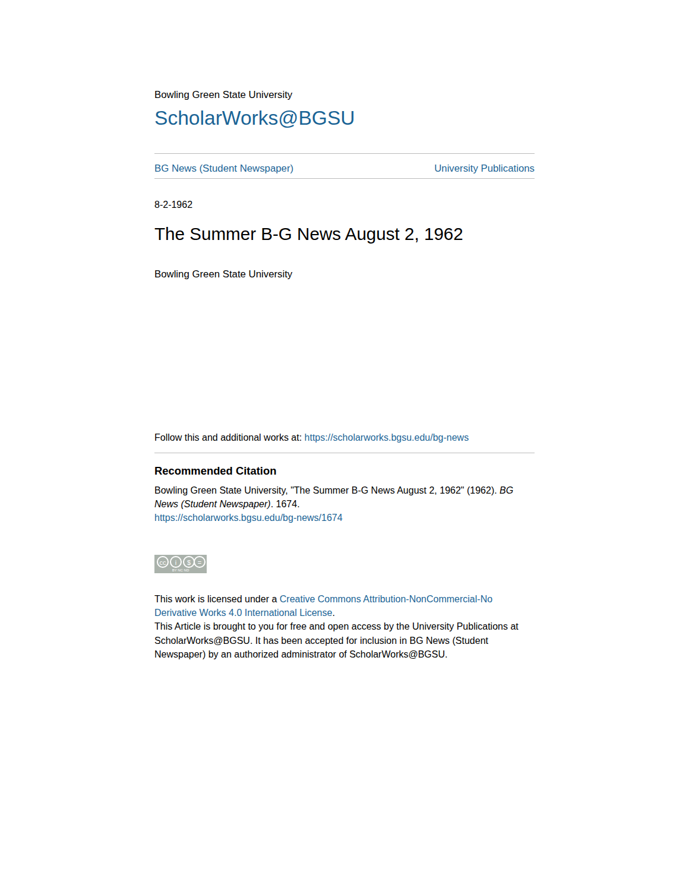Bowling Green State University
ScholarWorks@BGSU
BG News (Student Newspaper) University Publications
8-2-1962
The Summer B-G News August 2, 1962
Bowling Green State University
Follow this and additional works at: https://scholarworks.bgsu.edu/bg-news
Recommended Citation
Bowling Green State University, "The Summer B-G News August 2, 1962" (1962). BG News (Student Newspaper). 1674.
https://scholarworks.bgsu.edu/bg-news/1674
This work is licensed under a Creative Commons Attribution-NonCommercial-No Derivative Works 4.0 International License.
This Article is brought to you for free and open access by the University Publications at ScholarWorks@BGSU. It has been accepted for inclusion in BG News (Student Newspaper) by an authorized administrator of ScholarWorks@BGSU.